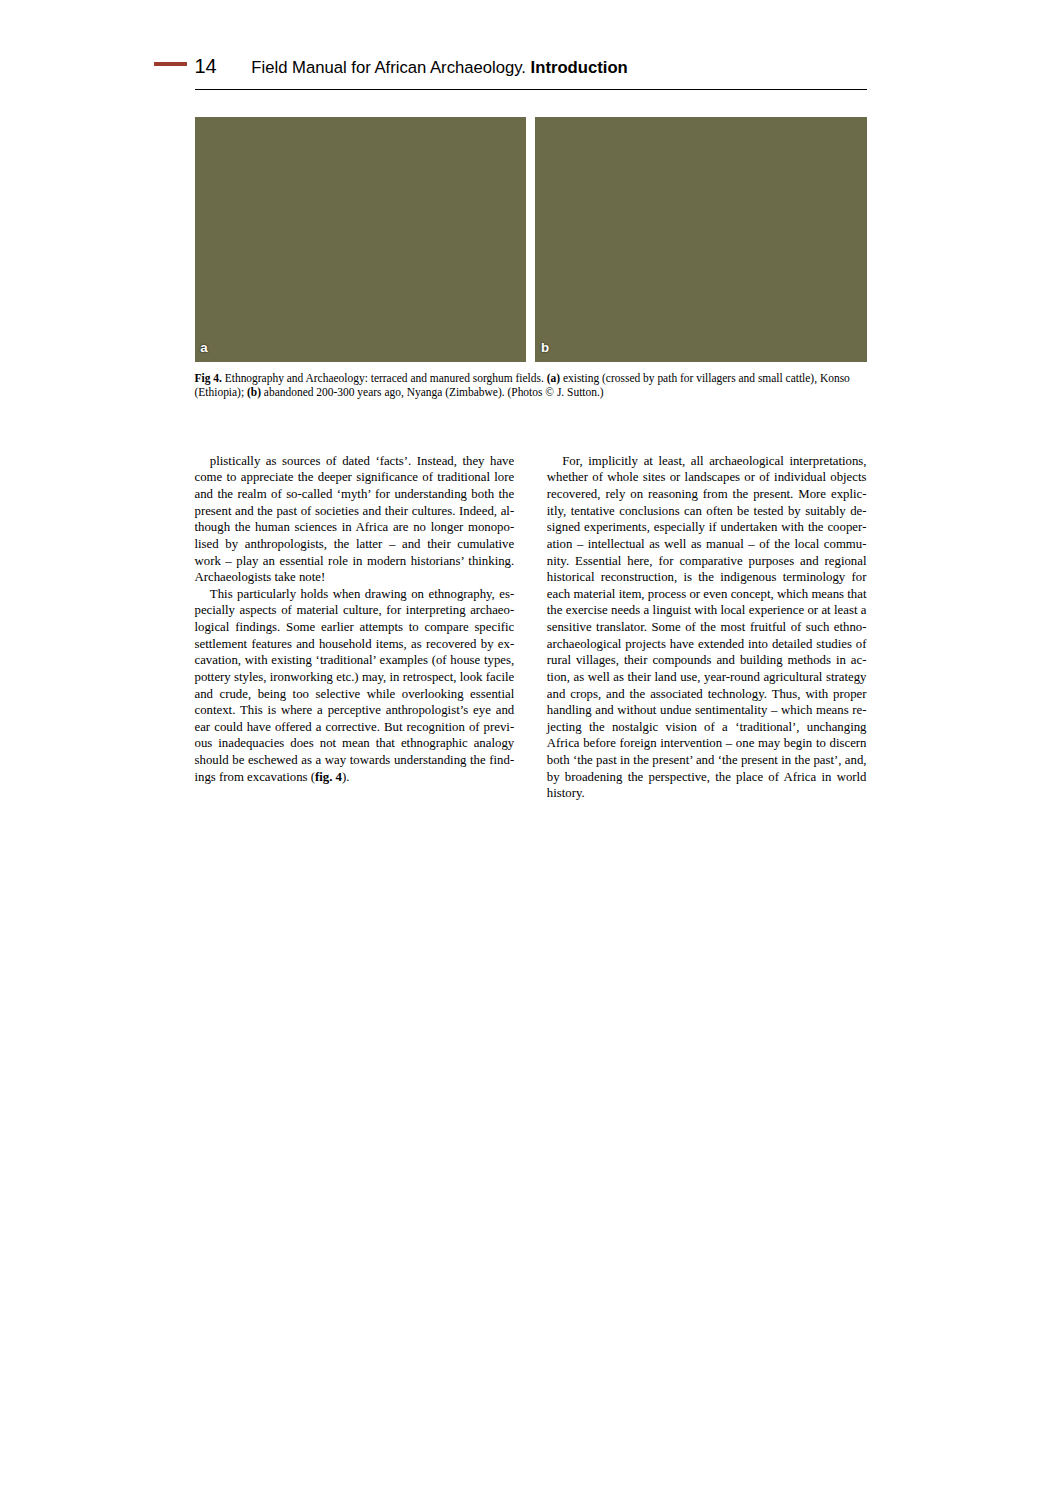14 Field Manual for African Archaeology. Introduction
a
b
Fig 4. Ethnography and Archaeology: terraced and manured sorghum fields. (a) existing (crossed by path for villagers and small cattle), Konso (Ethiopia); (b) abandoned 200-300 years ago, Nyanga (Zimbabwe). (Photos © J. Sutton.)
plistically as sources of dated ‘facts’. Instead, they have come to appreciate the deeper significance of traditional lore and the realm of so-called ‘myth’ for understanding both the present and the past of societies and their cultures. Indeed, although the human sciences in Africa are no longer monopolised by anthropologists, the latter – and their cumulative work – play an essential role in modern historians’ thinking. Archaeologists take note!
This particularly holds when drawing on ethnography, especially aspects of material culture, for interpreting archaeological findings. Some earlier attempts to compare specific settlement features and household items, as recovered by excavation, with existing ‘traditional’ examples (of house types, pottery styles, ironworking etc.) may, in retrospect, look facile and crude, being too selective while overlooking essential context. This is where a perceptive anthropologist’s eye and ear could have offered a corrective. But recognition of previous inadequacies does not mean that ethnographic analogy should be eschewed as a way towards understanding the findings from excavations (fig. 4).
For, implicitly at least, all archaeological interpretations, whether of whole sites or landscapes or of individual objects recovered, rely on reasoning from the present. More explicitly, tentative conclusions can often be tested by suitably designed experiments, especially if undertaken with the cooperation – intellectual as well as manual – of the local community. Essential here, for comparative purposes and regional historical reconstruction, is the indigenous terminology for each material item, process or even concept, which means that the exercise needs a linguist with local experience or at least a sensitive translator. Some of the most fruitful of such ethno-archaeological projects have extended into detailed studies of rural villages, their compounds and building methods in action, as well as their land use, year-round agricultural strategy and crops, and the associated technology. Thus, with proper handling and without undue sentimentality – which means rejecting the nostalgic vision of a ‘traditional’, unchanging Africa before foreign intervention – one may begin to discern both ‘the past in the present’ and ‘the present in the past’, and, by broadening the perspective, the place of Africa in world history.